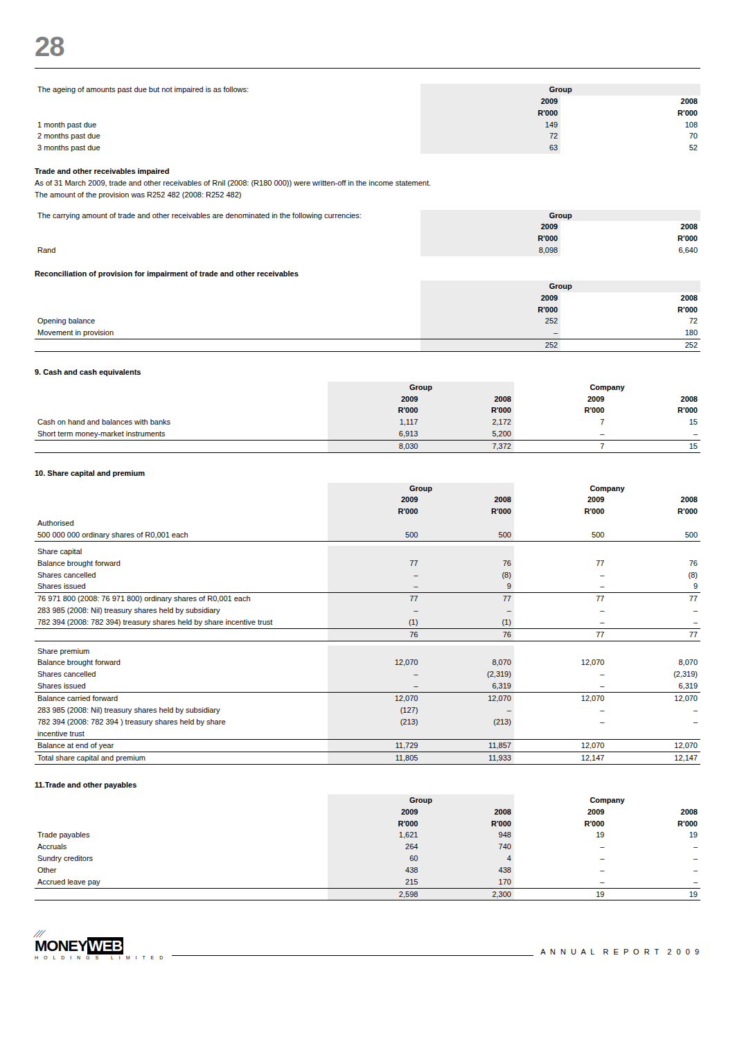28
| The ageing of amounts past due but not impaired is as follows: | Group |
| | 2009 | 2008 |
| | R'000 | R'000 |
| 1 month past due | 149 | 108 |
| 2 months past due | 72 | 70 |
| 3 months past due | 63 | 52 |
Trade and other receivables impaired
As of 31 March 2009, trade and other receivables of Rnil (2008: (R180 000)) were written-off in the income statement.
The amount of the provision was R252 482 (2008: R252 482)
| The carrying amount of trade and other receivables are denominated in the following currencies: | Group |
| | 2009 | 2008 |
| | R'000 | R'000 |
| Rand | 8,098 | 6,640 |
Reconciliation of provision for impairment of trade and other receivables
| | Group |
| | 2009 | 2008 |
| | R'000 | R'000 |
| Opening balance | 252 | 72 |
| Movement in provision | – | 180 |
| | 252 | 252 |
9. Cash and cash equivalents
| | Group | Company |
| | 2009 | 2008 | 2009 | 2008 |
| | R'000 | R'000 | R'000 | R'000 |
| Cash on hand and balances with banks | 1,117 | 2,172 | 7 | 15 |
| Short term money-market instruments | 6,913 | 5,200 | – | – |
| | 8,030 | 7,372 | 7 | 15 |
10. Share capital and premium
| | Group | Company |
| | 2009 | 2008 | 2009 | 2008 |
| | R'000 | R'000 | R'000 | R'000 |
| Authorised | | | | |
| 500 000 000 ordinary shares of R0,001 each | 500 | 500 | 500 | 500 |
| Share capital | | | | |
| Balance brought forward | 77 | 76 | 77 | 76 |
| Shares cancelled | – | (8) | – | (8) |
| Shares issued | – | 9 | – | 9 |
| 76 971 800 (2008: 76 971 800) ordinary shares of R0,001 each | 77 | 77 | 77 | 77 |
| 283 985 (2008: Nil) treasury shares held by subsidiary | – | – | – | – |
| 782 394 (2008: 782 394) treasury shares held by share incentive trust | (1) | (1) | – | – |
| | 76 | 76 | 77 | 77 |
| Share premium | | | | |
| Balance brought forward | 12,070 | 8,070 | 12,070 | 8,070 |
| Shares cancelled | – | (2,319) | – | (2,319) |
| Shares issued | – | 6,319 | – | 6,319 |
| Balance carried forward | 12,070 | 12,070 | 12,070 | 12,070 |
| 283 985 (2008: Nil) treasury shares held by subsidiary | (127) | – | – | – |
| 782 394 (2008: 782 394 ) treasury shares held by share | (213) | (213) | – | – |
| incentive trust | | | | |
| Balance at end of year | 11,729 | 11,857 | 12,070 | 12,070 |
| Total share capital and premium | 11,805 | 11,933 | 12,147 | 12,147 |
11.Trade and other payables
| | Group | Company |
| | 2009 | 2008 | 2009 | 2008 |
| | R'000 | R'000 | R'000 | R'000 |
| Trade payables | 1,621 | 948 | 19 | 19 |
| Accruals | 264 | 740 | – | – |
| Sundry creditors | 60 | 4 | – | – |
| Other | 438 | 438 | – | – |
| Accrued leave pay | 215 | 170 | – | – |
| | 2,598 | 2,300 | 19 | 19 |
╱╱╱
MONEY WEB
H O L D I N G S L I M I T E D
A N N U A L R E P O R T 2 0 0 9